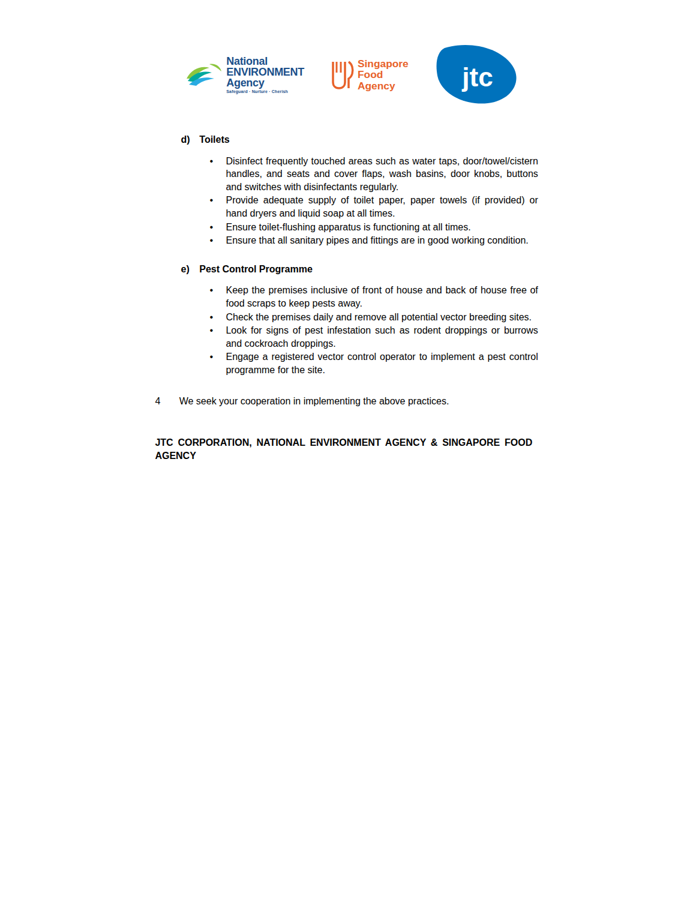National
ENVIRONMENT
Agency
Safeguard · Nurture · Cherish
Singapore
Food
Agency
jtc
d) Toilets
Disinfect frequently touched areas such as water taps, door/towel/cistern handles, and seats and cover flaps, wash basins, door knobs, buttons and switches with disinfectants regularly.
Provide adequate supply of toilet paper, paper towels (if provided) or hand dryers and liquid soap at all times.
Ensure toilet-flushing apparatus is functioning at all times.
Ensure that all sanitary pipes and fittings are in good working condition.
e) Pest Control Programme
Keep the premises inclusive of front of house and back of house free of food scraps to keep pests away.
Check the premises daily and remove all potential vector breeding sites.
Look for signs of pest infestation such as rodent droppings or burrows and cockroach droppings.
Engage a registered vector control operator to implement a pest control programme for the site.
4
We seek your cooperation in implementing the above practices.
JTC CORPORATION, NATIONAL ENVIRONMENT AGENCY & SINGAPORE FOOD AGENCY